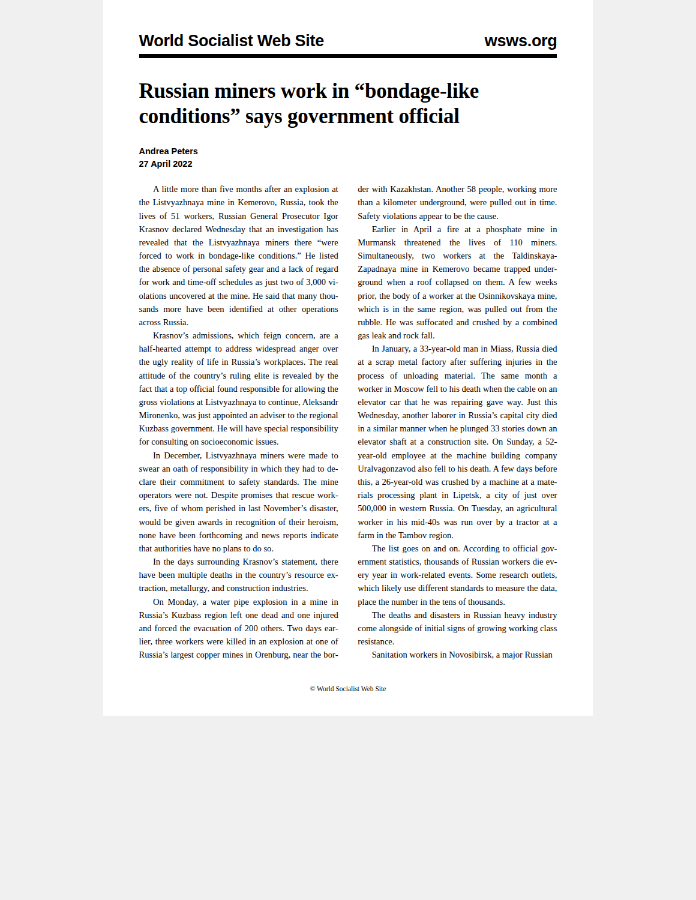World Socialist Web Site wsws.org
Russian miners work in “bondage-like conditions” says government official
Andrea Peters 27 April 2022
A little more than five months after an explosion at the Listvyazhnaya mine in Kemerovo, Russia, took the lives of 51 workers, Russian General Prosecutor Igor Krasnov declared Wednesday that an investigation has revealed that the Listvyazhnaya miners there “were forced to work in bondage-like conditions.” He listed the absence of personal safety gear and a lack of regard for work and time-off schedules as just two of 3,000 violations uncovered at the mine. He said that many thousands more have been identified at other operations across Russia.
Krasnov’s admissions, which feign concern, are a half-hearted attempt to address widespread anger over the ugly reality of life in Russia’s workplaces. The real attitude of the country’s ruling elite is revealed by the fact that a top official found responsible for allowing the gross violations at Listvyazhnaya to continue, Aleksandr Mironenko, was just appointed an adviser to the regional Kuzbass government. He will have special responsibility for consulting on socioeconomic issues.
In December, Listvyazhnaya miners were made to swear an oath of responsibility in which they had to declare their commitment to safety standards. The mine operators were not. Despite promises that rescue workers, five of whom perished in last November’s disaster, would be given awards in recognition of their heroism, none have been forthcoming and news reports indicate that authorities have no plans to do so.
In the days surrounding Krasnov’s statement, there have been multiple deaths in the country’s resource extraction, metallurgy, and construction industries.
On Monday, a water pipe explosion in a mine in Russia’s Kuzbass region left one dead and one injured and forced the evacuation of 200 others. Two days earlier, three workers were killed in an explosion at one of Russia’s largest copper mines in Orenburg, near the border with Kazakhstan. Another 58 people, working more than a kilometer underground, were pulled out in time. Safety violations appear to be the cause.
Earlier in April a fire at a phosphate mine in Murmansk threatened the lives of 110 miners. Simultaneously, two workers at the Taldinskaya-Zapadnaya mine in Kemerovo became trapped underground when a roof collapsed on them. A few weeks prior, the body of a worker at the Osinnikovskaya mine, which is in the same region, was pulled out from the rubble. He was suffocated and crushed by a combined gas leak and rock fall.
In January, a 33-year-old man in Miass, Russia died at a scrap metal factory after suffering injuries in the process of unloading material. The same month a worker in Moscow fell to his death when the cable on an elevator car that he was repairing gave way. Just this Wednesday, another laborer in Russia’s capital city died in a similar manner when he plunged 33 stories down an elevator shaft at a construction site. On Sunday, a 52-year-old employee at the machine building company Uralvagonzavod also fell to his death. A few days before this, a 26-year-old was crushed by a machine at a materials processing plant in Lipetsk, a city of just over 500,000 in western Russia. On Tuesday, an agricultural worker in his mid-40s was run over by a tractor at a farm in the Tambov region.
The list goes on and on. According to official government statistics, thousands of Russian workers die every year in work-related events. Some research outlets, which likely use different standards to measure the data, place the number in the tens of thousands.
The deaths and disasters in Russian heavy industry come alongside of initial signs of growing working class resistance.
Sanitation workers in Novosibirsk, a major Russian
© World Socialist Web Site